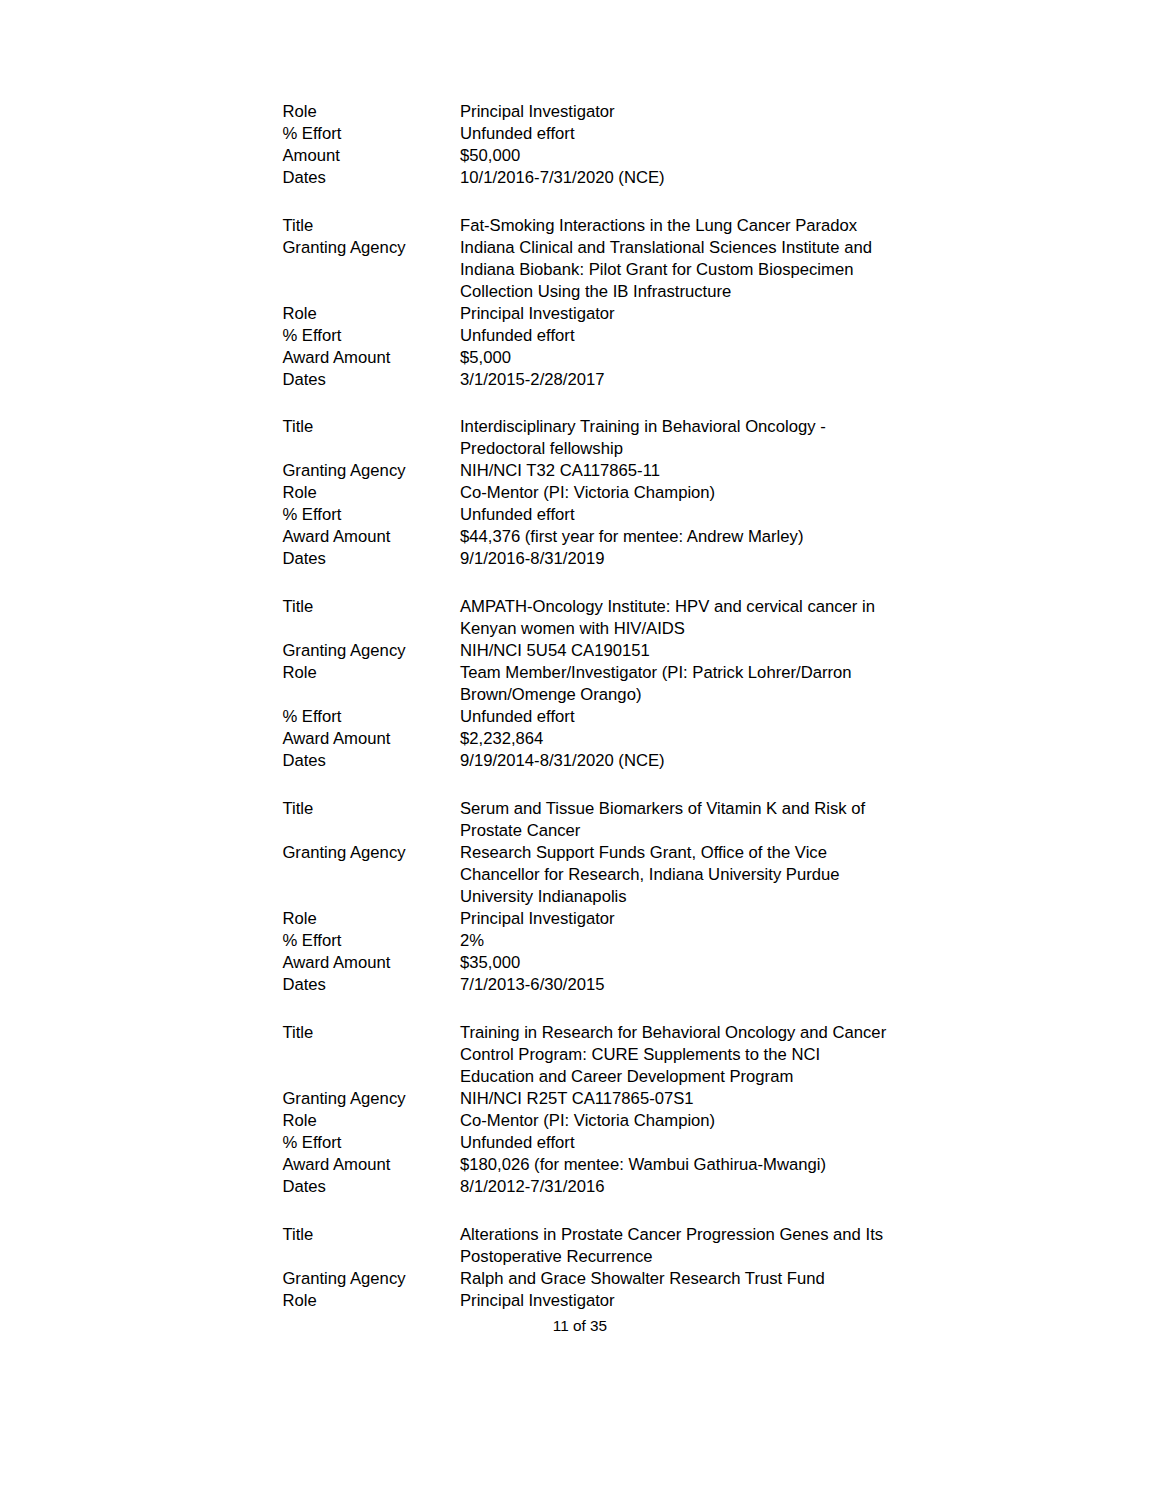| Role | Principal Investigator |
| % Effort | Unfunded effort |
| Amount | $50,000 |
| Dates | 10/1/2016-7/31/2020 (NCE) |
| Title | Fat-Smoking Interactions in the Lung Cancer Paradox |
| Granting Agency | Indiana Clinical and Translational Sciences Institute and Indiana Biobank: Pilot Grant for Custom Biospecimen Collection Using the IB Infrastructure |
| Role | Principal Investigator |
| % Effort | Unfunded effort |
| Award Amount | $5,000 |
| Dates | 3/1/2015-2/28/2017 |
| Title | Interdisciplinary Training in Behavioral Oncology - Predoctoral fellowship |
| Granting Agency | NIH/NCI T32 CA117865-11 |
| Role | Co-Mentor (PI: Victoria Champion) |
| % Effort | Unfunded effort |
| Award Amount | $44,376 (first year for mentee: Andrew Marley) |
| Dates | 9/1/2016-8/31/2019 |
| Title | AMPATH-Oncology Institute: HPV and cervical cancer in Kenyan women with HIV/AIDS |
| Granting Agency | NIH/NCI 5U54 CA190151 |
| Role | Team Member/Investigator (PI: Patrick Lohrer/Darron Brown/Omenge Orango) |
| % Effort | Unfunded effort |
| Award Amount | $2,232,864 |
| Dates | 9/19/2014-8/31/2020 (NCE) |
| Title | Serum and Tissue Biomarkers of Vitamin K and Risk of Prostate Cancer |
| Granting Agency | Research Support Funds Grant, Office of the Vice Chancellor for Research, Indiana University Purdue University Indianapolis |
| Role | Principal Investigator |
| % Effort | 2% |
| Award Amount | $35,000 |
| Dates | 7/1/2013-6/30/2015 |
| Title | Training in Research for Behavioral Oncology and Cancer Control Program: CURE Supplements to the NCI Education and Career Development Program |
| Granting Agency | NIH/NCI R25T CA117865-07S1 |
| Role | Co-Mentor (PI: Victoria Champion) |
| % Effort | Unfunded effort |
| Award Amount | $180,026 (for mentee: Wambui Gathirua-Mwangi) |
| Dates | 8/1/2012-7/31/2016 |
| Title | Alterations in Prostate Cancer Progression Genes and Its Postoperative Recurrence |
| Granting Agency | Ralph and Grace Showalter Research Trust Fund |
| Role | Principal Investigator |
11 of 35